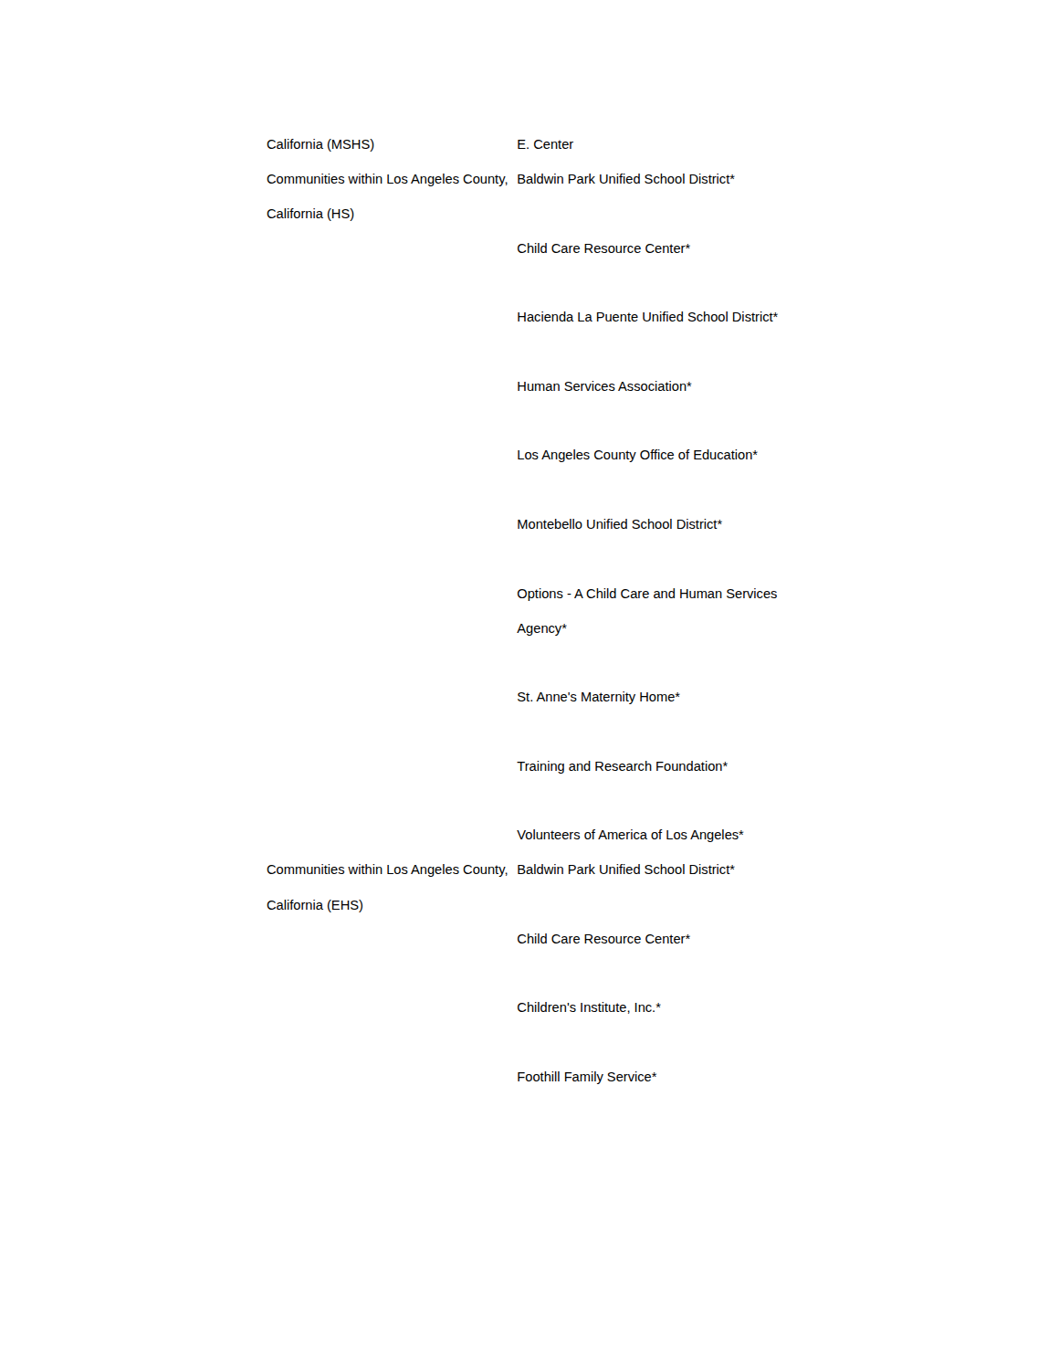| California (MSHS) | E. Center |
| Communities within Los Angeles County, California (HS) | Baldwin Park Unified School District* Child Care Resource Center* Hacienda La Puente Unified School District* Human Services Association* Los Angeles County Office of Education* Montebello Unified School District* Options - A Child Care and Human Services Agency* St. Anne's Maternity Home* Training and Research Foundation* Volunteers of America of Los Angeles* |
| Communities within Los Angeles County, California (EHS) | Baldwin Park Unified School District* Child Care Resource Center* Children's Institute, Inc.* Foothill Family Service* |